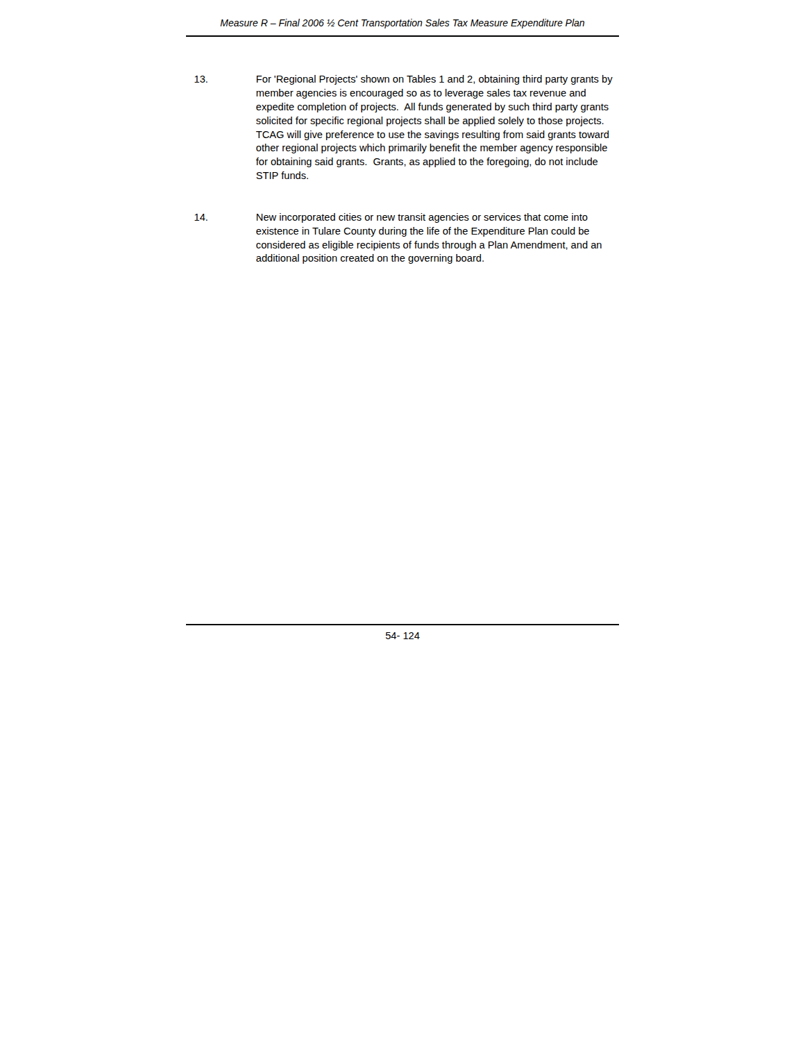Measure R – Final 2006 ½ Cent Transportation Sales Tax Measure Expenditure Plan
13.
For 'Regional Projects' shown on Tables 1 and 2, obtaining third party grants by member agencies is encouraged so as to leverage sales tax revenue and expedite completion of projects. All funds generated by such third party grants solicited for specific regional projects shall be applied solely to those projects. TCAG will give preference to use the savings resulting from said grants toward other regional projects which primarily benefit the member agency responsible for obtaining said grants. Grants, as applied to the foregoing, do not include STIP funds.
14.
New incorporated cities or new transit agencies or services that come into existence in Tulare County during the life of the Expenditure Plan could be considered as eligible recipients of funds through a Plan Amendment, and an additional position created on the governing board.
54- 124